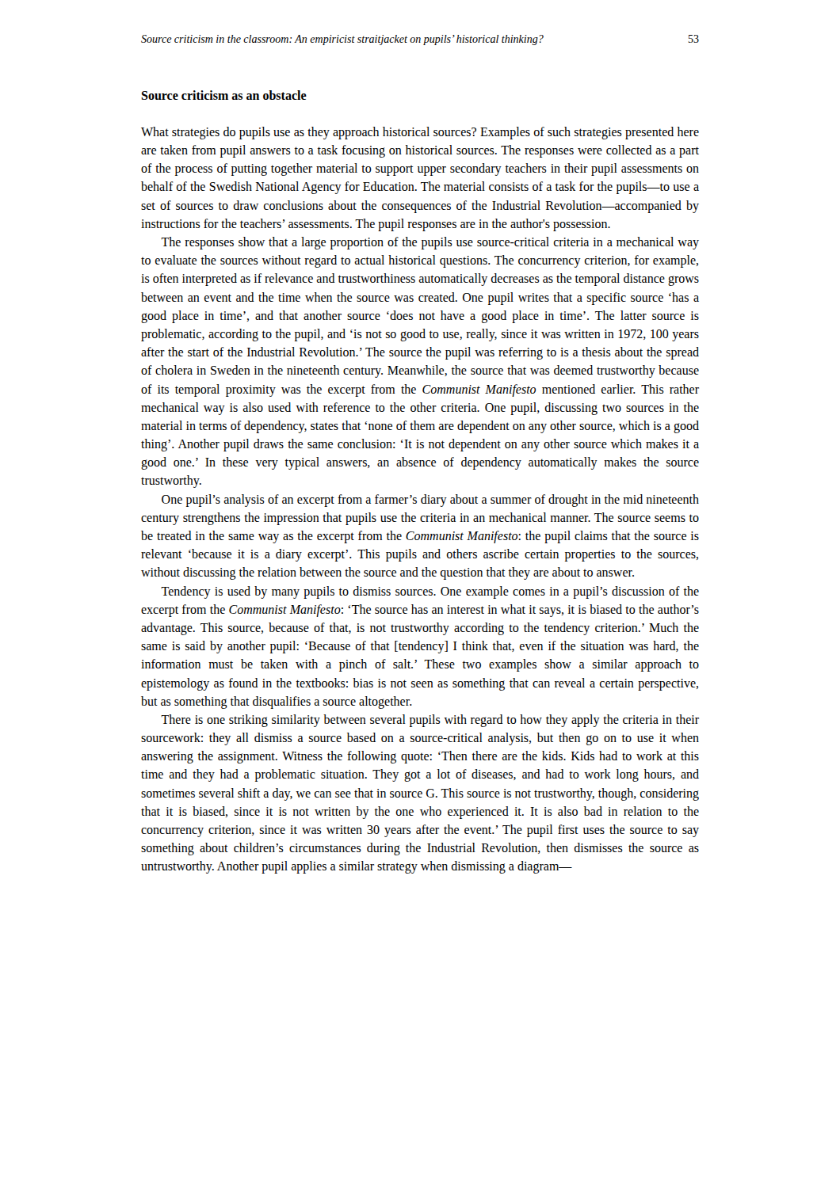Source criticism in the classroom: An empiricist straitjacket on pupils’ historical thinking? 53
Source criticism as an obstacle
What strategies do pupils use as they approach historical sources? Examples of such strategies presented here are taken from pupil answers to a task focusing on historical sources. The responses were collected as a part of the process of putting together material to support upper secondary teachers in their pupil assessments on behalf of the Swedish National Agency for Education. The material consists of a task for the pupils—to use a set of sources to draw conclusions about the consequences of the Industrial Revolution—accompanied by instructions for the teachers’ assessments. The pupil responses are in the author's possession.
The responses show that a large proportion of the pupils use source-critical criteria in a mechanical way to evaluate the sources without regard to actual historical questions. The concurrency criterion, for example, is often interpreted as if relevance and trustworthiness automatically decreases as the temporal distance grows between an event and the time when the source was created. One pupil writes that a specific source ‘has a good place in time’, and that another source ‘does not have a good place in time’. The latter source is problematic, according to the pupil, and ‘is not so good to use, really, since it was written in 1972, 100 years after the start of the Industrial Revolution.’ The source the pupil was referring to is a thesis about the spread of cholera in Sweden in the nineteenth century. Meanwhile, the source that was deemed trustworthy because of its temporal proximity was the excerpt from the Communist Manifesto mentioned earlier. This rather mechanical way is also used with reference to the other criteria. One pupil, discussing two sources in the material in terms of dependency, states that ‘none of them are dependent on any other source, which is a good thing’. Another pupil draws the same conclusion: ‘It is not dependent on any other source which makes it a good one.’ In these very typical answers, an absence of dependency automatically makes the source trustworthy.
One pupil’s analysis of an excerpt from a farmer’s diary about a summer of drought in the mid nineteenth century strengthens the impression that pupils use the criteria in an mechanical manner. The source seems to be treated in the same way as the excerpt from the Communist Manifesto: the pupil claims that the source is relevant ‘because it is a diary excerpt’. This pupils and others ascribe certain properties to the sources, without discussing the relation between the source and the question that they are about to answer.
Tendency is used by many pupils to dismiss sources. One example comes in a pupil’s discussion of the excerpt from the Communist Manifesto: ‘The source has an interest in what it says, it is biased to the author’s advantage. This source, because of that, is not trustworthy according to the tendency criterion.’ Much the same is said by another pupil: ‘Because of that [tendency] I think that, even if the situation was hard, the information must be taken with a pinch of salt.’ These two examples show a similar approach to epistemology as found in the textbooks: bias is not seen as something that can reveal a certain perspective, but as something that disqualifies a source altogether.
There is one striking similarity between several pupils with regard to how they apply the criteria in their sourcework: they all dismiss a source based on a source-critical analysis, but then go on to use it when answering the assignment. Witness the following quote: ‘Then there are the kids. Kids had to work at this time and they had a problematic situation. They got a lot of diseases, and had to work long hours, and sometimes several shift a day, we can see that in source G. This source is not trustworthy, though, considering that it is biased, since it is not written by the one who experienced it. It is also bad in relation to the concurrency criterion, since it was written 30 years after the event.’ The pupil first uses the source to say something about children’s circumstances during the Industrial Revolution, then dismisses the source as untrustworthy. Another pupil applies a similar strategy when dismissing a diagram—